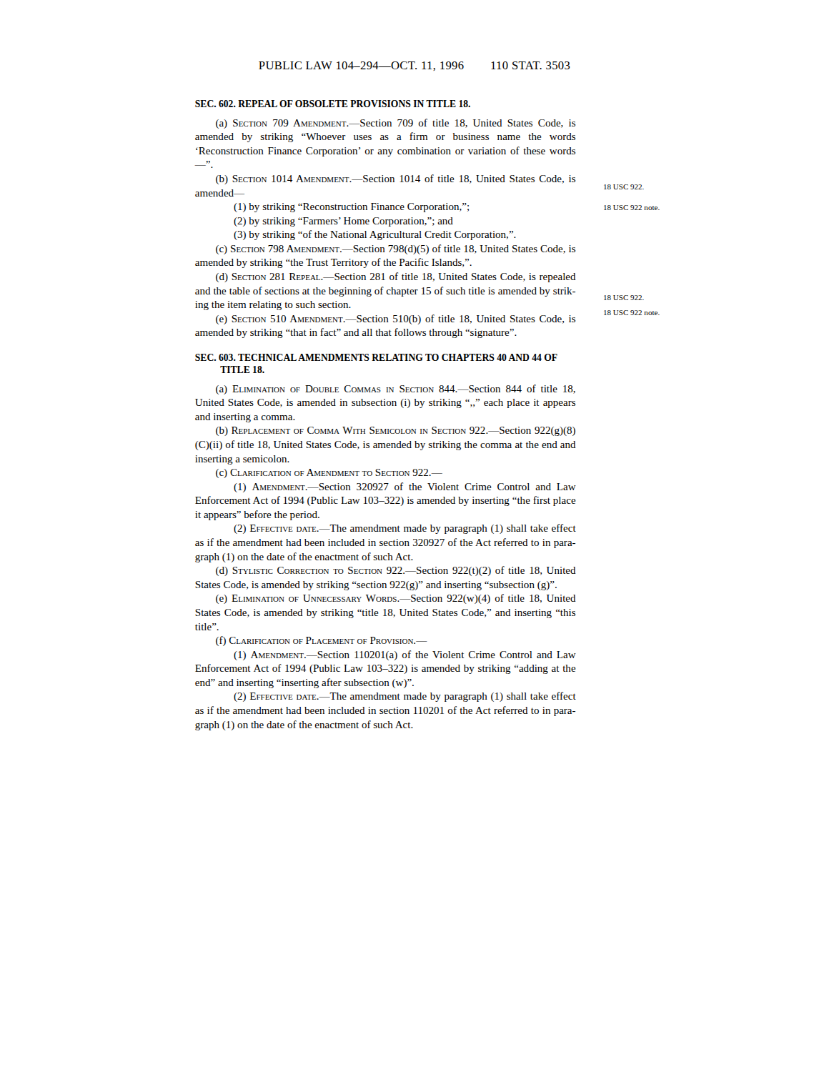PUBLIC LAW 104–294—OCT. 11, 1996110 STAT. 3503
18 USC 922.
18 USC 922 note.
18 USC 922.
18 USC 922 note.
SEC. 602. REPEAL OF OBSOLETE PROVISIONS IN TITLE 18.
(a) Section 709 Amendment.—Section 709 of title 18, United States Code, is amended by striking “Whoever uses as a firm or business name the words ‘Reconstruction Finance Corporation’ or any combination or variation of these words—”.
(b) Section 1014 Amendment.—Section 1014 of title 18, United States Code, is amended—
(1) by striking “Reconstruction Finance Corporation,”;
(2) by striking “Farmers’ Home Corporation,”; and
(3) by striking “of the National Agricultural Credit Corporation,”.
(c) Section 798 Amendment.—Section 798(d)(5) of title 18, United States Code, is amended by striking “the Trust Territory of the Pacific Islands,”.
(d) Section 281 Repeal.—Section 281 of title 18, United States Code, is repealed and the table of sections at the beginning of chapter 15 of such title is amended by striking the item relating to such section.
(e) Section 510 Amendment.—Section 510(b) of title 18, United States Code, is amended by striking “that in fact” and all that follows through “signature”.
SEC. 603. TECHNICAL AMENDMENTS RELATING TO CHAPTERS 40 AND 44 OF TITLE 18.
(a) Elimination of Double Commas in Section 844.—Section 844 of title 18, United States Code, is amended in subsection (i) by striking “,,” each place it appears and inserting a comma.
(b) Replacement of Comma With Semicolon in Section 922.—Section 922(g)(8)(C)(ii) of title 18, United States Code, is amended by striking the comma at the end and inserting a semicolon.
(c) Clarification of Amendment to Section 922.—
(1) Amendment.—Section 320927 of the Violent Crime Control and Law Enforcement Act of 1994 (Public Law 103–322) is amended by inserting “the first place it appears” before the period.
(2) Effective date.—The amendment made by paragraph (1) shall take effect as if the amendment had been included in section 320927 of the Act referred to in paragraph (1) on the date of the enactment of such Act.
(d) Stylistic Correction to Section 922.—Section 922(t)(2) of title 18, United States Code, is amended by striking “section 922(g)” and inserting “subsection (g)”.
(e) Elimination of Unnecessary Words.—Section 922(w)(4) of title 18, United States Code, is amended by striking “title 18, United States Code,” and inserting “this title”.
(f) Clarification of Placement of Provision.—
(1) Amendment.—Section 110201(a) of the Violent Crime Control and Law Enforcement Act of 1994 (Public Law 103–322) is amended by striking “adding at the end” and inserting “inserting after subsection (w)”.
(2) Effective date.—The amendment made by paragraph (1) shall take effect as if the amendment had been included in section 110201 of the Act referred to in paragraph (1) on the date of the enactment of such Act.